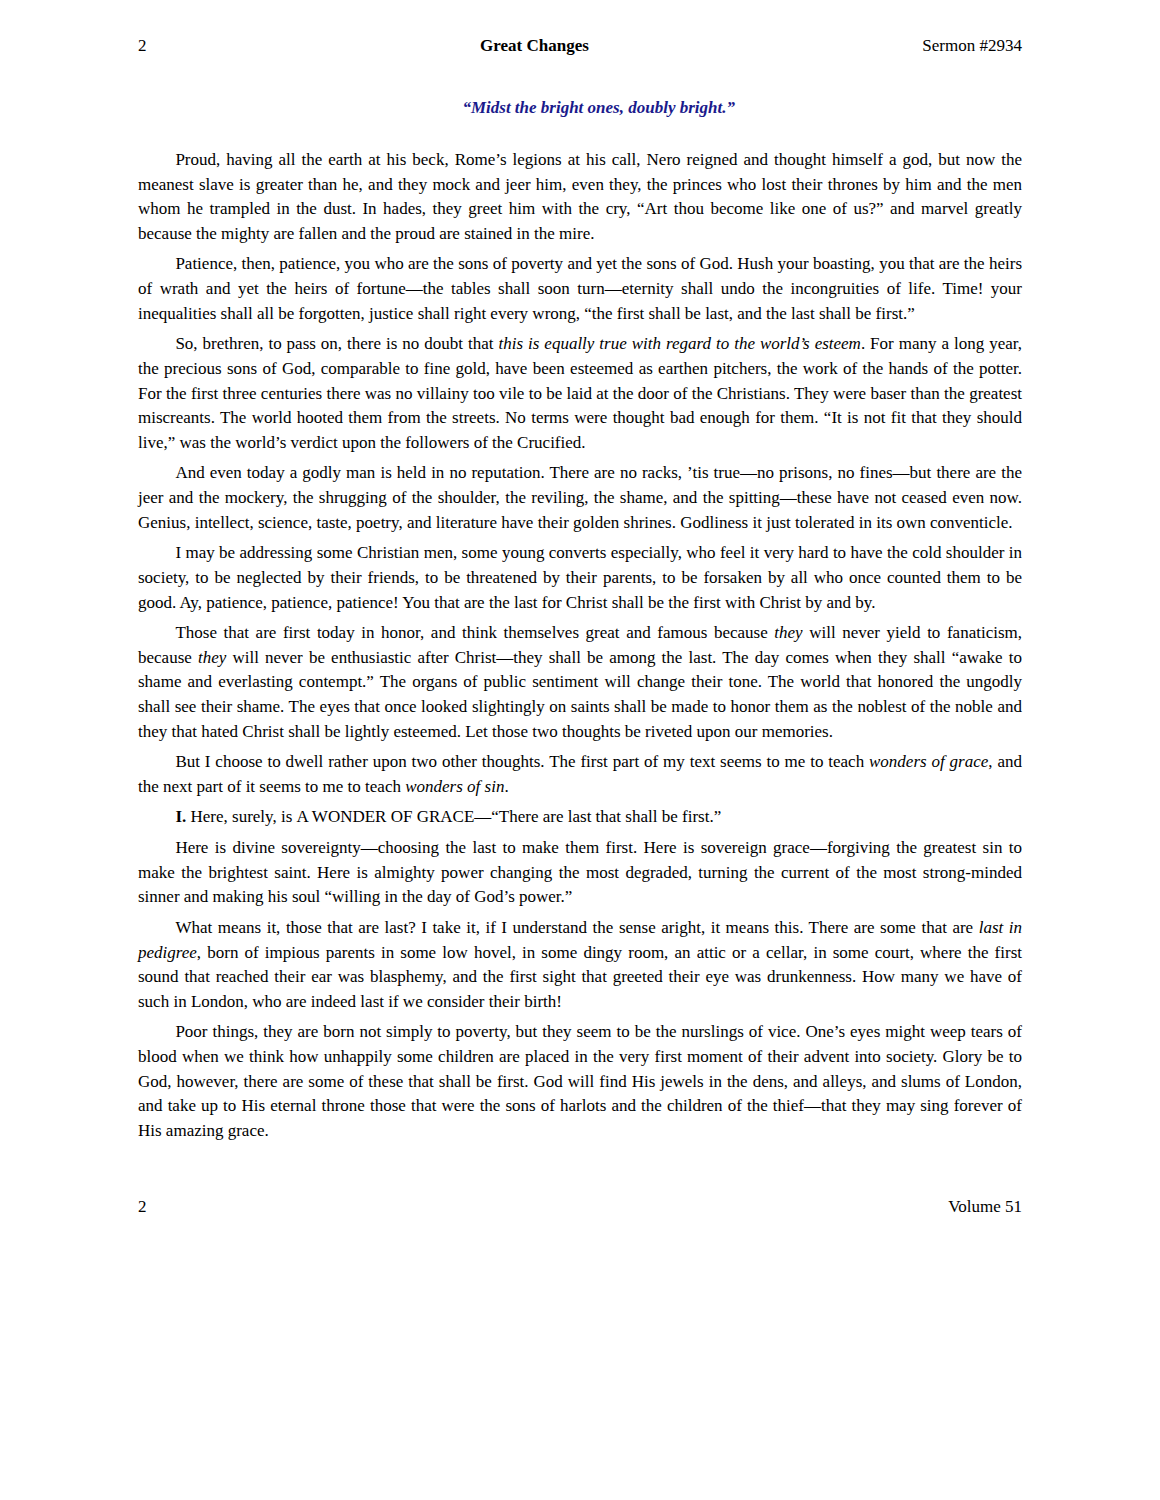2
Great Changes
Sermon #2934
“Midst the bright ones, doubly bright.”
Proud, having all the earth at his beck, Rome’s legions at his call, Nero reigned and thought himself a god, but now the meanest slave is greater than he, and they mock and jeer him, even they, the princes who lost their thrones by him and the men whom he trampled in the dust. In hades, they greet him with the cry, “Art thou become like one of us?” and marvel greatly because the mighty are fallen and the proud are stained in the mire.
Patience, then, patience, you who are the sons of poverty and yet the sons of God. Hush your boasting, you that are the heirs of wrath and yet the heirs of fortune—the tables shall soon turn—eternity shall undo the incongruities of life. Time! your inequalities shall all be forgotten, justice shall right every wrong, “the first shall be last, and the last shall be first.”
So, brethren, to pass on, there is no doubt that this is equally true with regard to the world’s esteem. For many a long year, the precious sons of God, comparable to fine gold, have been esteemed as earthen pitchers, the work of the hands of the potter. For the first three centuries there was no villainy too vile to be laid at the door of the Christians. They were baser than the greatest miscreants. The world hooted them from the streets. No terms were thought bad enough for them. “It is not fit that they should live,” was the world’s verdict upon the followers of the Crucified.
And even today a godly man is held in no reputation. There are no racks, ’tis true—no prisons, no fines—but there are the jeer and the mockery, the shrugging of the shoulder, the reviling, the shame, and the spitting—these have not ceased even now. Genius, intellect, science, taste, poetry, and literature have their golden shrines. Godliness it just tolerated in its own conventicle.
I may be addressing some Christian men, some young converts especially, who feel it very hard to have the cold shoulder in society, to be neglected by their friends, to be threatened by their parents, to be forsaken by all who once counted them to be good. Ay, patience, patience, patience! You that are the last for Christ shall be the first with Christ by and by.
Those that are first today in honor, and think themselves great and famous because they will never yield to fanaticism, because they will never be enthusiastic after Christ—they shall be among the last. The day comes when they shall “awake to shame and everlasting contempt.” The organs of public sentiment will change their tone. The world that honored the ungodly shall see their shame. The eyes that once looked slightingly on saints shall be made to honor them as the noblest of the noble and they that hated Christ shall be lightly esteemed. Let those two thoughts be riveted upon our memories.
But I choose to dwell rather upon two other thoughts. The first part of my text seems to me to teach wonders of grace, and the next part of it seems to me to teach wonders of sin.
I. Here, surely, is A WONDER OF GRACE—“There are last that shall be first.”
Here is divine sovereignty—choosing the last to make them first. Here is sovereign grace—forgiving the greatest sin to make the brightest saint. Here is almighty power changing the most degraded, turning the current of the most strong-minded sinner and making his soul “willing in the day of God’s power.”
What means it, those that are last? I take it, if I understand the sense aright, it means this. There are some that are last in pedigree, born of impious parents in some low hovel, in some dingy room, an attic or a cellar, in some court, where the first sound that reached their ear was blasphemy, and the first sight that greeted their eye was drunkenness. How many we have of such in London, who are indeed last if we consider their birth!
Poor things, they are born not simply to poverty, but they seem to be the nurslings of vice. One’s eyes might weep tears of blood when we think how unhappily some children are placed in the very first moment of their advent into society. Glory be to God, however, there are some of these that shall be first. God will find His jewels in the dens, and alleys, and slums of London, and take up to His eternal throne those that were the sons of harlots and the children of the thief—that they may sing forever of His amazing grace.
2
Volume 51